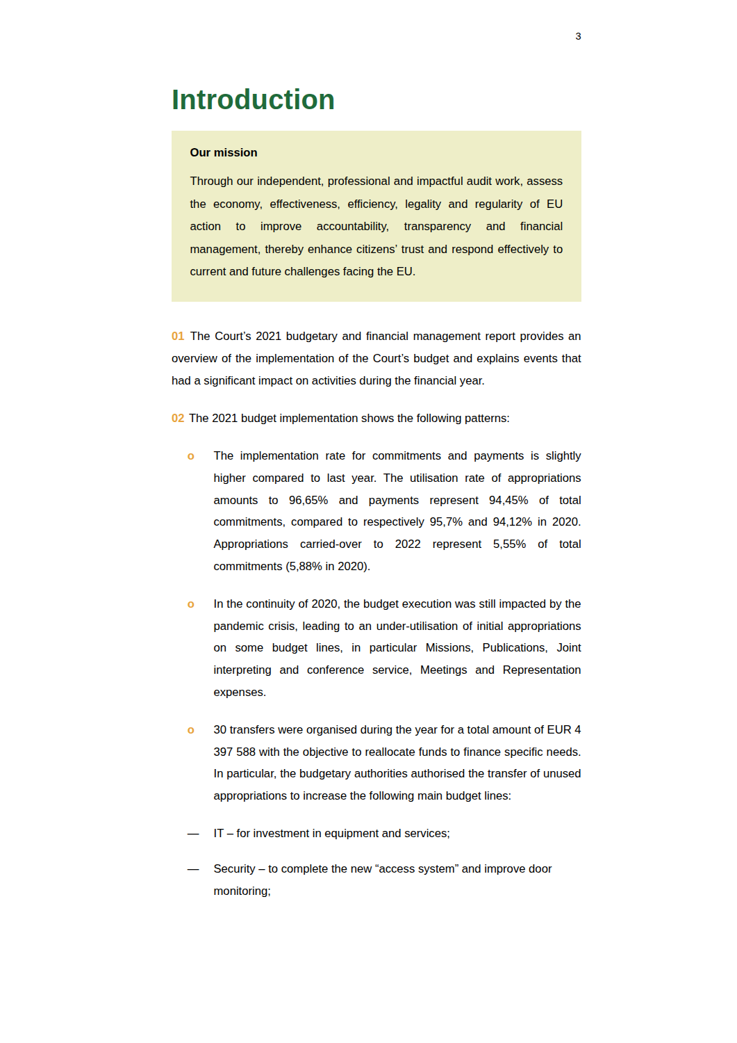3
Introduction
Our mission
Through our independent, professional and impactful audit work, assess the economy, effectiveness, efficiency, legality and regularity of EU action to improve accountability, transparency and financial management, thereby enhance citizens’ trust and respond effectively to current and future challenges facing the EU.
01 The Court’s 2021 budgetary and financial management report provides an overview of the implementation of the Court’s budget and explains events that had a significant impact on activities during the financial year.
02 The 2021 budget implementation shows the following patterns:
The implementation rate for commitments and payments is slightly higher compared to last year. The utilisation rate of appropriations amounts to 96,65% and payments represent 94,45% of total commitments, compared to respectively 95,7% and 94,12% in 2020. Appropriations carried-over to 2022 represent 5,55% of total commitments (5,88% in 2020).
In the continuity of 2020, the budget execution was still impacted by the pandemic crisis, leading to an under-utilisation of initial appropriations on some budget lines, in particular Missions, Publications, Joint interpreting and conference service, Meetings and Representation expenses.
30 transfers were organised during the year for a total amount of EUR 4 397 588 with the objective to reallocate funds to finance specific needs. In particular, the budgetary authorities authorised the transfer of unused appropriations to increase the following main budget lines:
IT – for investment in equipment and services;
Security – to complete the new “access system” and improve door monitoring;